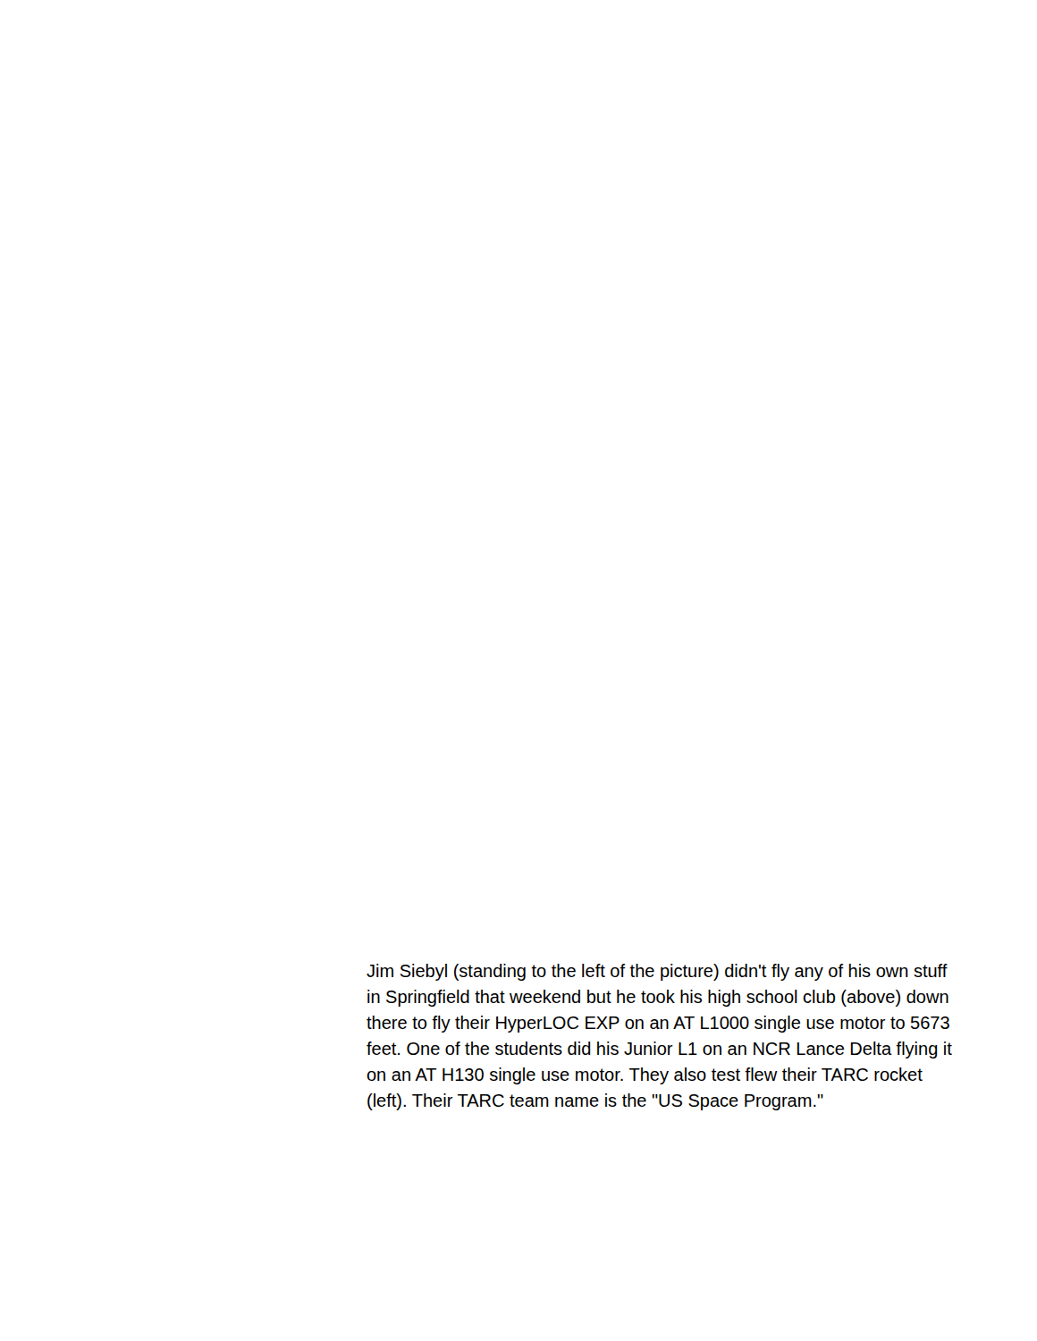Jim Siebyl (standing to the left of the picture) didn't fly any of his own stuff in Springfield that weekend but he took his high school club (above) down there to fly their HyperLOC EXP on an AT L1000 single use motor to 5673 feet. One of the students did his Junior L1 on an NCR Lance Delta flying it on an AT H130 single use motor. They also test flew their TARC rocket (left). Their TARC team name is the "US Space Program."